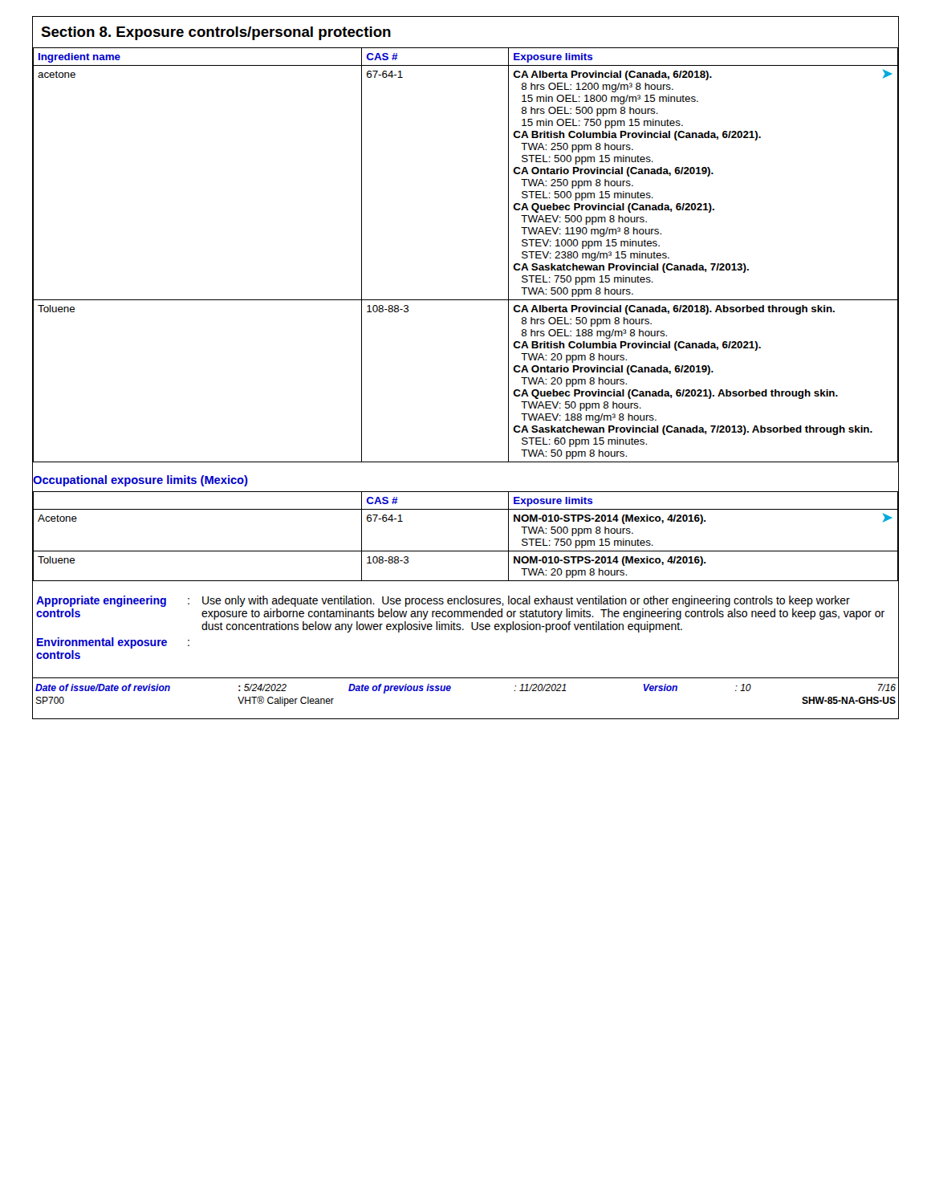Section 8. Exposure controls/personal protection
| Ingredient name | CAS # | Exposure limits |
| --- | --- | --- |
| acetone | 67-64-1 | ➤ CA Alberta Provincial (Canada, 6/2018). 8 hrs OEL: 1200 mg/m³ 8 hours. 15 min OEL: 1800 mg/m³ 15 minutes. 8 hrs OEL: 500 ppm 8 hours. 15 min OEL: 750 ppm 15 minutes. CA British Columbia Provincial (Canada, 6/2021). TWA: 250 ppm 8 hours. STEL: 500 ppm 15 minutes. CA Ontario Provincial (Canada, 6/2019). TWA: 250 ppm 8 hours. STEL: 500 ppm 15 minutes. CA Quebec Provincial (Canada, 6/2021). TWAEV: 500 ppm 8 hours. TWAEV: 1190 mg/m³ 8 hours. STEV: 1000 ppm 15 minutes. STEV: 2380 mg/m³ 15 minutes. CA Saskatchewan Provincial (Canada, 7/2013). STEL: 750 ppm 15 minutes. TWA: 500 ppm 8 hours. |
| Toluene | 108-88-3 | CA Alberta Provincial (Canada, 6/2018). Absorbed through skin. 8 hrs OEL: 50 ppm 8 hours. 8 hrs OEL: 188 mg/m³ 8 hours. CA British Columbia Provincial (Canada, 6/2021). TWA: 20 ppm 8 hours. CA Ontario Provincial (Canada, 6/2019). TWA: 20 ppm 8 hours. CA Quebec Provincial (Canada, 6/2021). Absorbed through skin. TWAEV: 50 ppm 8 hours. TWAEV: 188 mg/m³ 8 hours. CA Saskatchewan Provincial (Canada, 7/2013). Absorbed through skin. STEL: 60 ppm 15 minutes. TWA: 50 ppm 8 hours. |
Occupational exposure limits (Mexico)
| | CAS # | Exposure limits |
| --- | --- | --- |
| Acetone | 67-64-1 | ➤ NOM-010-STPS-2014 (Mexico, 4/2016). TWA: 500 ppm 8 hours. STEL: 750 ppm 15 minutes. |
| Toluene | 108-88-3 | NOM-010-STPS-2014 (Mexico, 4/2016). TWA: 20 ppm 8 hours. |
| Appropriate engineering controls | : | Use only with adequate ventilation. Use process enclosures, local exhaust ventilation or other engineering controls to keep worker exposure to airborne contaminants below any recommended or statutory limits. The engineering controls also need to keep gas, vapor or dust concentrations below any lower explosive limits. Use explosion-proof ventilation equipment. |
| Environmental exposure controls | : | |
| Date of issue/Date of revision | : 5/24/2022 | Date of previous issue | : 11/20/2021 | Version | : 10 | 7/16 |
| SP700 | VHT® Caliper Cleaner | SHW-85-NA-GHS-US |